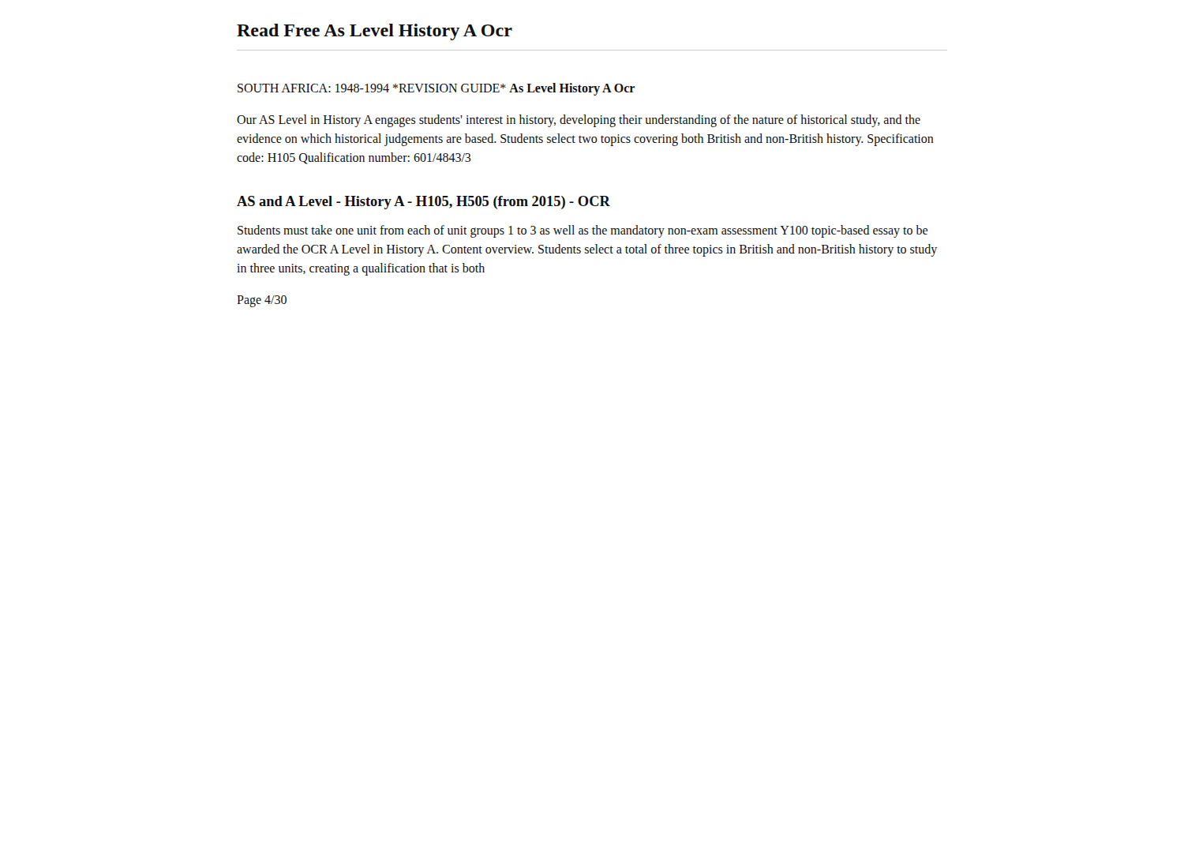Read Free As Level History A Ocr
SOUTH AFRICA: 1948-1994 *REVISION GUIDE* As Level History A Ocr
Our AS Level in History A engages students' interest in history, developing their understanding of the nature of historical study, and the evidence on which historical judgements are based. Students select two topics covering both British and non-British history. Specification code: H105 Qualification number: 601/4843/3
AS and A Level - History A - H105, H505 (from 2015) - OCR
Students must take one unit from each of unit groups 1 to 3 as well as the mandatory non-exam assessment Y100 topic-based essay to be awarded the OCR A Level in History A. Content overview. Students select a total of three topics in British and non-British history to study in three units, creating a qualification that is both
Page 4/30